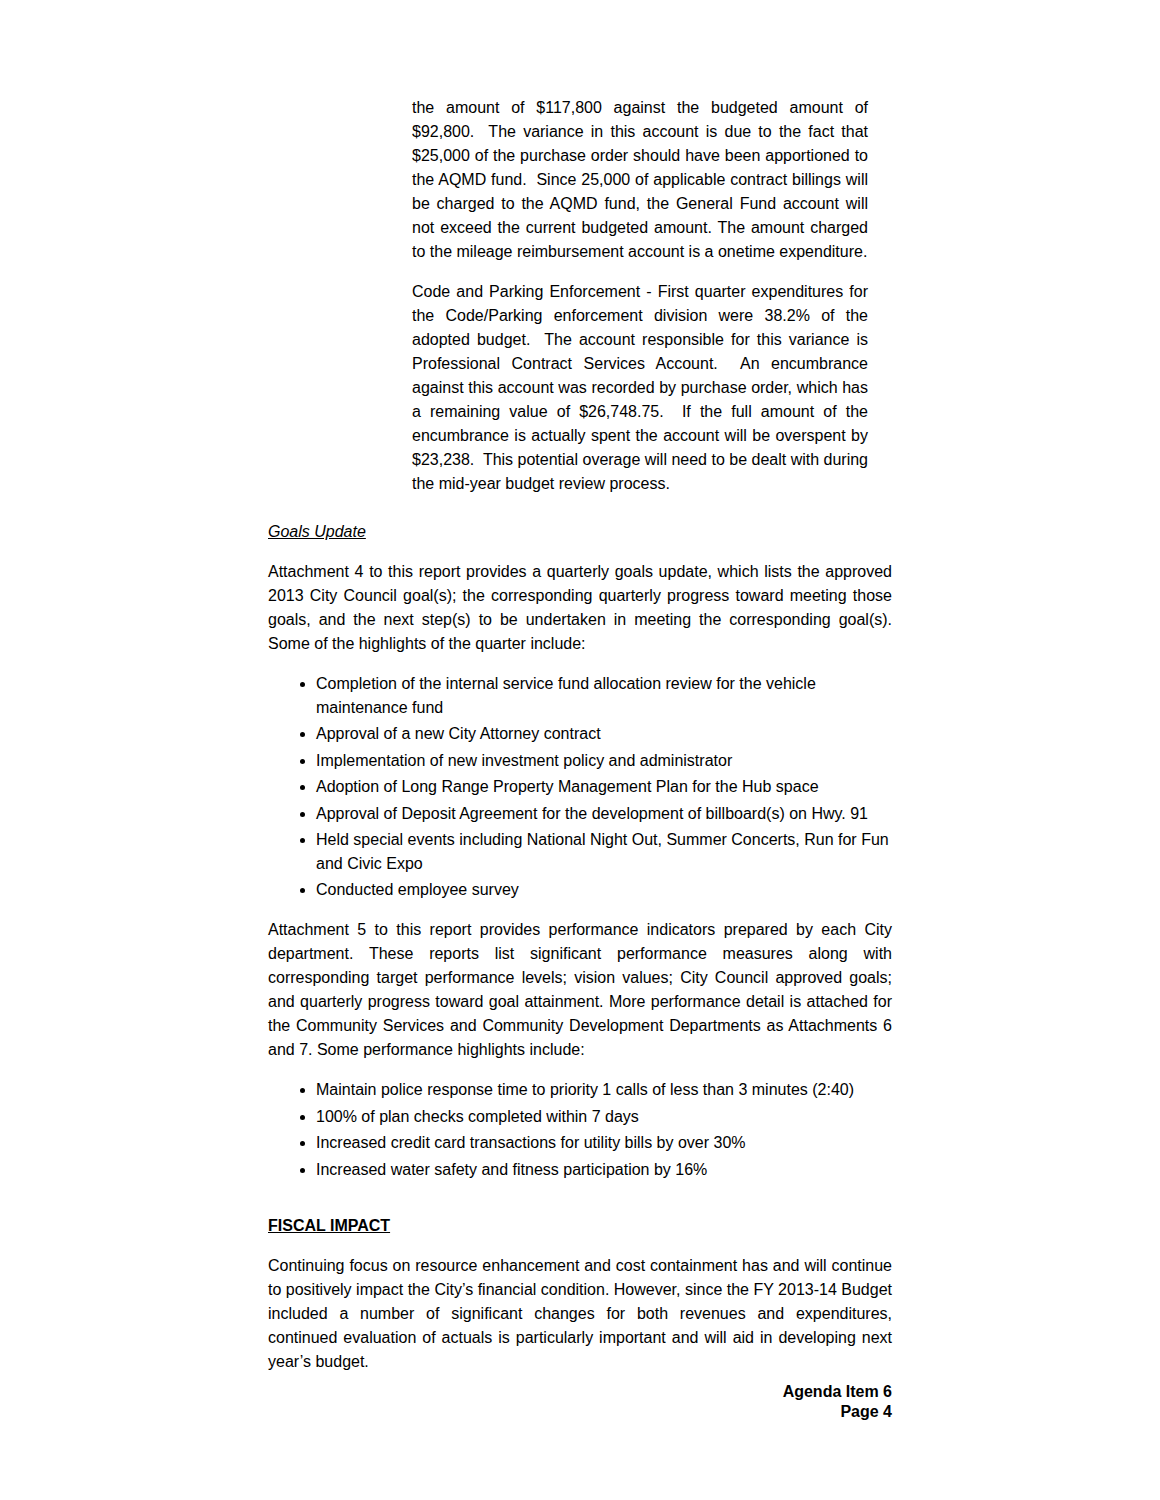the amount of $117,800 against the budgeted amount of $92,800. The variance in this account is due to the fact that $25,000 of the purchase order should have been apportioned to the AQMD fund. Since 25,000 of applicable contract billings will be charged to the AQMD fund, the General Fund account will not exceed the current budgeted amount. The amount charged to the mileage reimbursement account is a onetime expenditure.
Code and Parking Enforcement - First quarter expenditures for the Code/Parking enforcement division were 38.2% of the adopted budget. The account responsible for this variance is Professional Contract Services Account. An encumbrance against this account was recorded by purchase order, which has a remaining value of $26,748.75. If the full amount of the encumbrance is actually spent the account will be overspent by $23,238. This potential overage will need to be dealt with during the mid-year budget review process.
Goals Update
Attachment 4 to this report provides a quarterly goals update, which lists the approved 2013 City Council goal(s); the corresponding quarterly progress toward meeting those goals, and the next step(s) to be undertaken in meeting the corresponding goal(s). Some of the highlights of the quarter include:
Completion of the internal service fund allocation review for the vehicle maintenance fund
Approval of a new City Attorney contract
Implementation of new investment policy and administrator
Adoption of Long Range Property Management Plan for the Hub space
Approval of Deposit Agreement for the development of billboard(s) on Hwy. 91
Held special events including National Night Out, Summer Concerts, Run for Fun and Civic Expo
Conducted employee survey
Attachment 5 to this report provides performance indicators prepared by each City department. These reports list significant performance measures along with corresponding target performance levels; vision values; City Council approved goals; and quarterly progress toward goal attainment. More performance detail is attached for the Community Services and Community Development Departments as Attachments 6 and 7. Some performance highlights include:
Maintain police response time to priority 1 calls of less than 3 minutes (2:40)
100% of plan checks completed within 7 days
Increased credit card transactions for utility bills by over 30%
Increased water safety and fitness participation by 16%
FISCAL IMPACT
Continuing focus on resource enhancement and cost containment has and will continue to positively impact the City’s financial condition. However, since the FY 2013-14 Budget included a number of significant changes for both revenues and expenditures, continued evaluation of actuals is particularly important and will aid in developing next year’s budget.
Agenda Item 6
Page 4